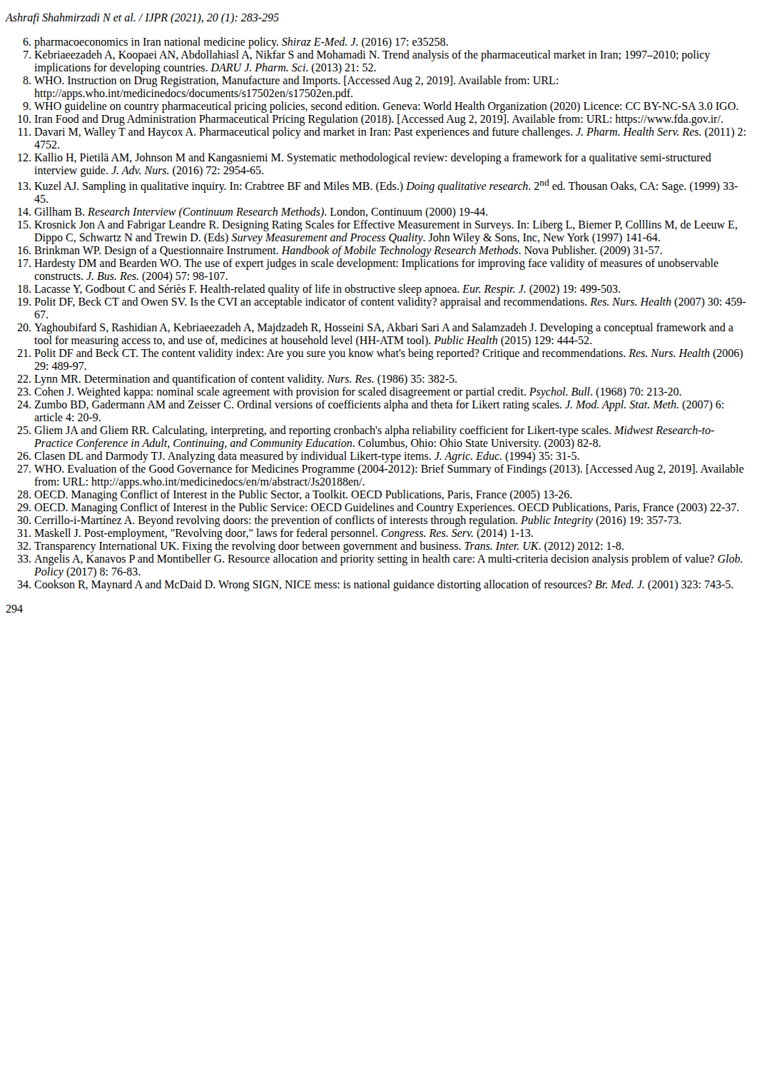Ashrafi Shahmirzadi N et al. / IJPR (2021), 20 (1): 283-295
pharmacoeconomics in Iran national medicine policy. Shiraz E-Med. J. (2016) 17: e35258.
Kebriaeezadeh A, Koopaei AN, Abdollahiasl A, Nikfar S and Mohamadi N. Trend analysis of the pharmaceutical market in Iran; 1997–2010; policy implications for developing countries. DARU J. Pharm. Sci. (2013) 21: 52.
WHO. Instruction on Drug Registration, Manufacture and Imports. [Accessed Aug 2, 2019]. Available from: URL: http://apps.who.int/medicinedocs/documents/s17502en/s17502en.pdf.
WHO guideline on country pharmaceutical pricing policies, second edition. Geneva: World Health Organization (2020) Licence: CC BY-NC-SA 3.0 IGO.
Iran Food and Drug Administration Pharmaceutical Pricing Regulation (2018). [Accessed Aug 2, 2019]. Available from: URL: https://www.fda.gov.ir/.
Davari M, Walley T and Haycox A. Pharmaceutical policy and market in Iran: Past experiences and future challenges. J. Pharm. Health Serv. Res. (2011) 2: 4752.
Kallio H, Pietilä AM, Johnson M and Kangasniemi M. Systematic methodological review: developing a framework for a qualitative semi-structured interview guide. J. Adv. Nurs. (2016) 72: 2954-65.
Kuzel AJ. Sampling in qualitative inquiry. In: Crabtree BF and Miles MB. (Eds.) Doing qualitative research. 2nd ed. Thousan Oaks, CA: Sage. (1999) 33-45.
Gillham B. Research Interview (Continuum Research Methods). London, Continuum (2000) 19-44.
Krosnick Jon A and Fabrigar Leandre R. Designing Rating Scales for Effective Measurement in Surveys. In: Liberg L, Biemer P, Colllins M, de Leeuw E, Dippo C, Schwartz N and Trewin D. (Eds) Survey Measurement and Process Quality. John Wiley & Sons, Inc, New York (1997) 141-64.
Brinkman WP. Design of a Questionnaire Instrument. Handbook of Mobile Technology Research Methods. Nova Publisher. (2009) 31-57.
Hardesty DM and Bearden WO. The use of expert judges in scale development: Implications for improving face validity of measures of unobservable constructs. J. Bus. Res. (2004) 57: 98-107.
Lacasse Y, Godbout C and Sériès F. Health-related quality of life in obstructive sleep apnoea. Eur. Respir. J. (2002) 19: 499-503.
Polit DF, Beck CT and Owen SV. Is the CVI an acceptable indicator of content validity? appraisal and recommendations. Res. Nurs. Health (2007) 30: 459-67.
Yaghoubifard S, Rashidian A, Kebriaeezadeh A, Majdzadeh R, Hosseini SA, Akbari Sari A and Salamzadeh J. Developing a conceptual framework and a tool for measuring access to, and use of, medicines at household level (HH-ATM tool). Public Health (2015) 129: 444-52.
Polit DF and Beck CT. The content validity index: Are you sure you know what's being reported? Critique and recommendations. Res. Nurs. Health (2006) 29: 489-97.
Lynn MR. Determination and quantification of content validity. Nurs. Res. (1986) 35: 382-5.
Cohen J. Weighted kappa: nominal scale agreement with provision for scaled disagreement or partial credit. Psychol. Bull. (1968) 70: 213-20.
Zumbo BD, Gadermann AM and Zeisser C. Ordinal versions of coefficients alpha and theta for Likert rating scales. J. Mod. Appl. Stat. Meth. (2007) 6: article 4: 20-9.
Gliem JA and Gliem RR. Calculating, interpreting, and reporting cronbach's alpha reliability coefficient for Likert-type scales. Midwest Research-to-Practice Conference in Adult, Continuing, and Community Education. Columbus, Ohio: Ohio State University. (2003) 82-8.
Clasen DL and Darmody TJ. Analyzing data measured by individual Likert-type items. J. Agric. Educ. (1994) 35: 31-5.
WHO. Evaluation of the Good Governance for Medicines Programme (2004-2012): Brief Summary of Findings (2013). [Accessed Aug 2, 2019]. Available from: URL: http://apps.who.int/medicinedocs/en/m/abstract/Js20188en/.
OECD. Managing Conflict of Interest in the Public Sector, a Toolkit. OECD Publications, Paris, France (2005) 13-26.
OECD. Managing Conflict of Interest in the Public Service: OECD Guidelines and Country Experiences. OECD Publications, Paris, France (2003) 22-37.
Cerrillo-i-Martínez A. Beyond revolving doors: the prevention of conflicts of interests through regulation. Public Integrity (2016) 19: 357-73.
Maskell J. Post-employment, "Revolving door," laws for federal personnel. Congress. Res. Serv. (2014) 1-13.
Transparency International UK. Fixing the revolving door between government and business. Trans. Inter. UK. (2012) 2012: 1-8.
Angelis A, Kanavos P and Montibeller G. Resource allocation and priority setting in health care: A multi-criteria decision analysis problem of value? Glob. Policy (2017) 8: 76-83.
Cookson R, Maynard A and McDaid D. Wrong SIGN, NICE mess: is national guidance distorting allocation of resources? Br. Med. J. (2001) 323: 743-5.
294